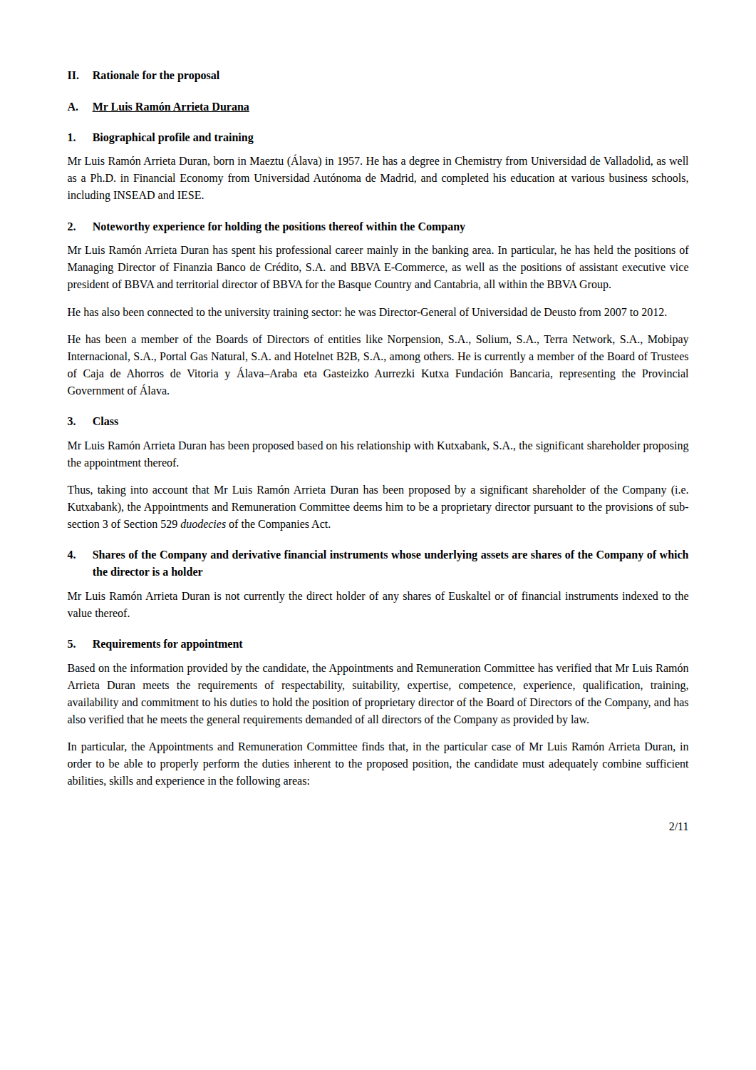II. Rationale for the proposal
A. Mr Luis Ramón Arrieta Durana
1. Biographical profile and training
Mr Luis Ramón Arrieta Duran, born in Maeztu (Álava) in 1957. He has a degree in Chemistry from Universidad de Valladolid, as well as a Ph.D. in Financial Economy from Universidad Autónoma de Madrid, and completed his education at various business schools, including INSEAD and IESE.
2. Noteworthy experience for holding the positions thereof within the Company
Mr Luis Ramón Arrieta Duran has spent his professional career mainly in the banking area. In particular, he has held the positions of Managing Director of Finanzia Banco de Crédito, S.A. and BBVA E-Commerce, as well as the positions of assistant executive vice president of BBVA and territorial director of BBVA for the Basque Country and Cantabria, all within the BBVA Group.
He has also been connected to the university training sector: he was Director-General of Universidad de Deusto from 2007 to 2012.
He has been a member of the Boards of Directors of entities like Norpension, S.A., Solium, S.A., Terra Network, S.A., Mobipay Internacional, S.A., Portal Gas Natural, S.A. and Hotelnet B2B, S.A., among others. He is currently a member of the Board of Trustees of Caja de Ahorros de Vitoria y Álava–Araba eta Gasteizko Aurrezki Kutxa Fundación Bancaria, representing the Provincial Government of Álava.
3. Class
Mr Luis Ramón Arrieta Duran has been proposed based on his relationship with Kutxabank, S.A., the significant shareholder proposing the appointment thereof.
Thus, taking into account that Mr Luis Ramón Arrieta Duran has been proposed by a significant shareholder of the Company (i.e. Kutxabank), the Appointments and Remuneration Committee deems him to be a proprietary director pursuant to the provisions of sub-section 3 of Section 529 duodecies of the Companies Act.
4. Shares of the Company and derivative financial instruments whose underlying assets are shares of the Company of which the director is a holder
Mr Luis Ramón Arrieta Duran is not currently the direct holder of any shares of Euskaltel or of financial instruments indexed to the value thereof.
5. Requirements for appointment
Based on the information provided by the candidate, the Appointments and Remuneration Committee has verified that Mr Luis Ramón Arrieta Duran meets the requirements of respectability, suitability, expertise, competence, experience, qualification, training, availability and commitment to his duties to hold the position of proprietary director of the Board of Directors of the Company, and has also verified that he meets the general requirements demanded of all directors of the Company as provided by law.
In particular, the Appointments and Remuneration Committee finds that, in the particular case of Mr Luis Ramón Arrieta Duran, in order to be able to properly perform the duties inherent to the proposed position, the candidate must adequately combine sufficient abilities, skills and experience in the following areas:
2/11